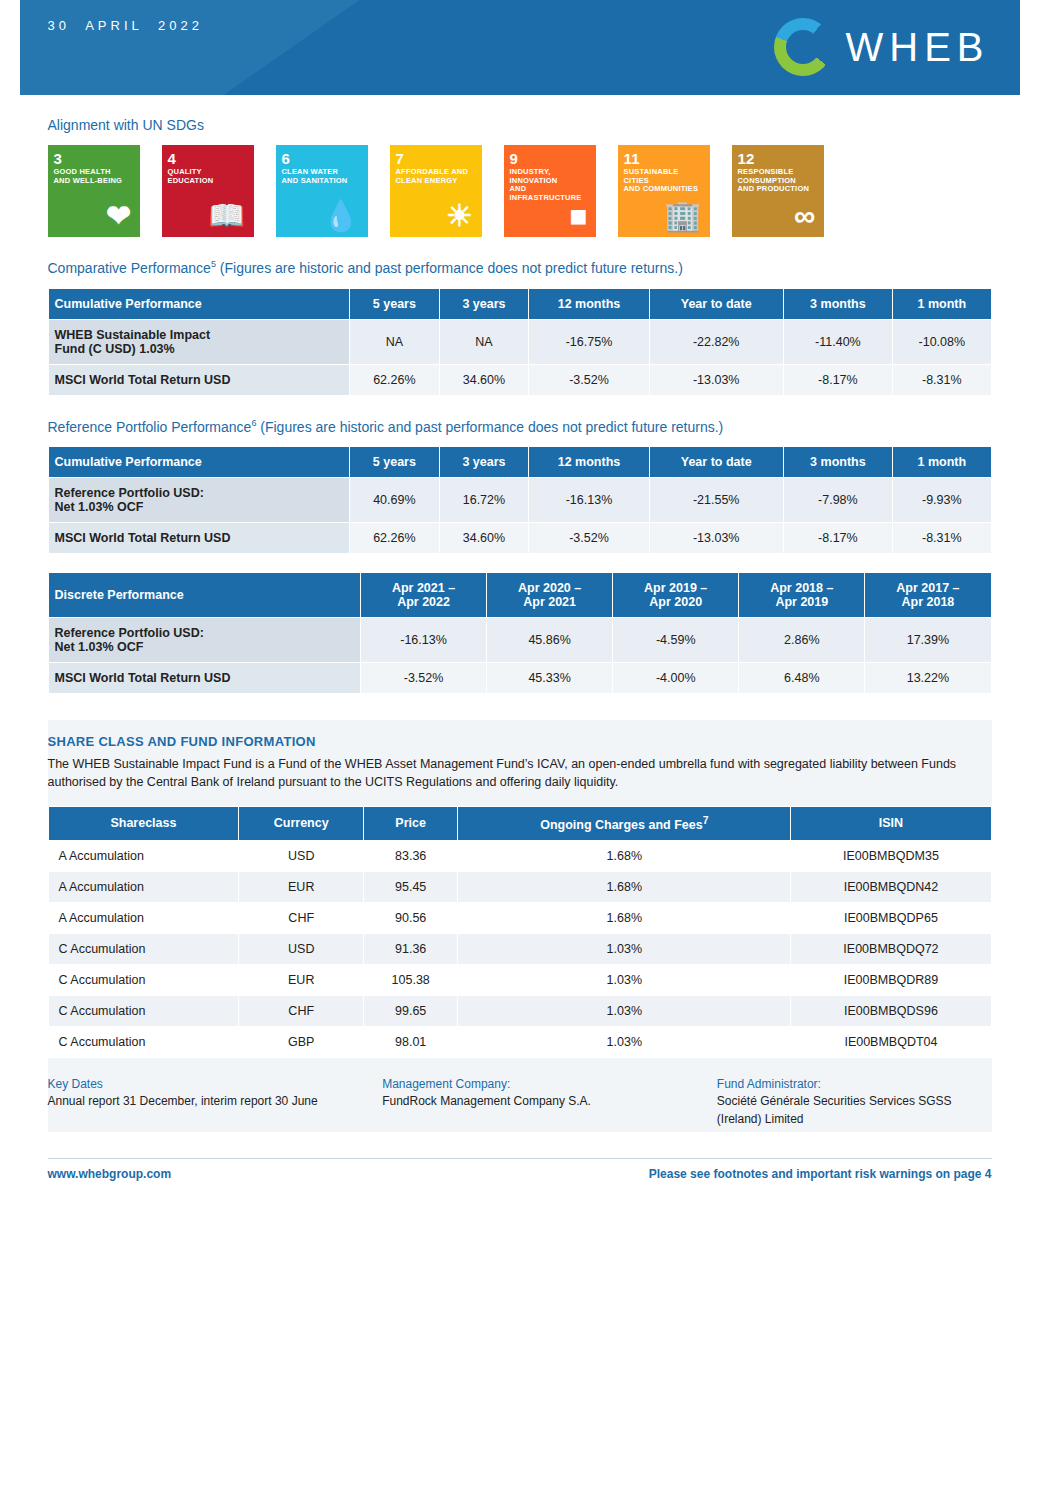30 APRIL 2022
WHEB
Alignment with UN SDGs
3
GOOD HEALTH
AND WELL-BEING
❤
4
QUALITY
EDUCATION
📖
6
CLEAN WATER
AND SANITATION
💧
7
AFFORDABLE AND
CLEAN ENERGY
☀
9
INDUSTRY, INNOVATION
AND INFRASTRUCTURE
■
11
SUSTAINABLE CITIES
AND COMMUNITIES
🏢
12
RESPONSIBLE
CONSUMPTION
AND PRODUCTION
∞
Comparative Performance5 (Figures are historic and past performance does not predict future returns.)
| Cumulative Performance | 5 years | 3 years | 12 months | Year to date | 3 months | 1 month |
| --- | --- | --- | --- | --- | --- | --- |
| WHEB Sustainable Impact Fund (C USD) 1.03% | NA | NA | -16.75% | -22.82% | -11.40% | -10.08% |
| MSCI World Total Return USD | 62.26% | 34.60% | -3.52% | -13.03% | -8.17% | -8.31% |
Reference Portfolio Performance6 (Figures are historic and past performance does not predict future returns.)
| Cumulative Performance | 5 years | 3 years | 12 months | Year to date | 3 months | 1 month |
| --- | --- | --- | --- | --- | --- | --- |
| Reference Portfolio USD: Net 1.03% OCF | 40.69% | 16.72% | -16.13% | -21.55% | -7.98% | -9.93% |
| MSCI World Total Return USD | 62.26% | 34.60% | -3.52% | -13.03% | -8.17% | -8.31% |
| Discrete Performance | Apr 2021 – Apr 2022 | Apr 2020 – Apr 2021 | Apr 2019 – Apr 2020 | Apr 2018 – Apr 2019 | Apr 2017 – Apr 2018 |
| --- | --- | --- | --- | --- | --- |
| Reference Portfolio USD: Net 1.03% OCF | -16.13% | 45.86% | -4.59% | 2.86% | 17.39% |
| MSCI World Total Return USD | -3.52% | 45.33% | -4.00% | 6.48% | 13.22% |
SHARE CLASS AND FUND INFORMATION
The WHEB Sustainable Impact Fund is a Fund of the WHEB Asset Management Fund’s ICAV, an open-ended umbrella fund with segregated liability between Funds authorised by the Central Bank of Ireland pursuant to the UCITS Regulations and offering daily liquidity.
| Shareclass | Currency | Price | Ongoing Charges and Fees 7 | ISIN |
| --- | --- | --- | --- | --- |
| A Accumulation | USD | 83.36 | 1.68% | IE00BMBQDM35 |
| A Accumulation | EUR | 95.45 | 1.68% | IE00BMBQDN42 |
| A Accumulation | CHF | 90.56 | 1.68% | IE00BMBQDP65 |
| C Accumulation | USD | 91.36 | 1.03% | IE00BMBQDQ72 |
| C Accumulation | EUR | 105.38 | 1.03% | IE00BMBQDR89 |
| C Accumulation | CHF | 99.65 | 1.03% | IE00BMBQDS96 |
| C Accumulation | GBP | 98.01 | 1.03% | IE00BMBQDT04 |
Key Dates
Annual report 31 December, interim report 30 June
Management Company:
FundRock Management Company S.A.
Fund Administrator:
Société Générale Securities Services SGSS (Ireland) Limited
www.whebgroup.com Please see footnotes and important risk warnings on page 4